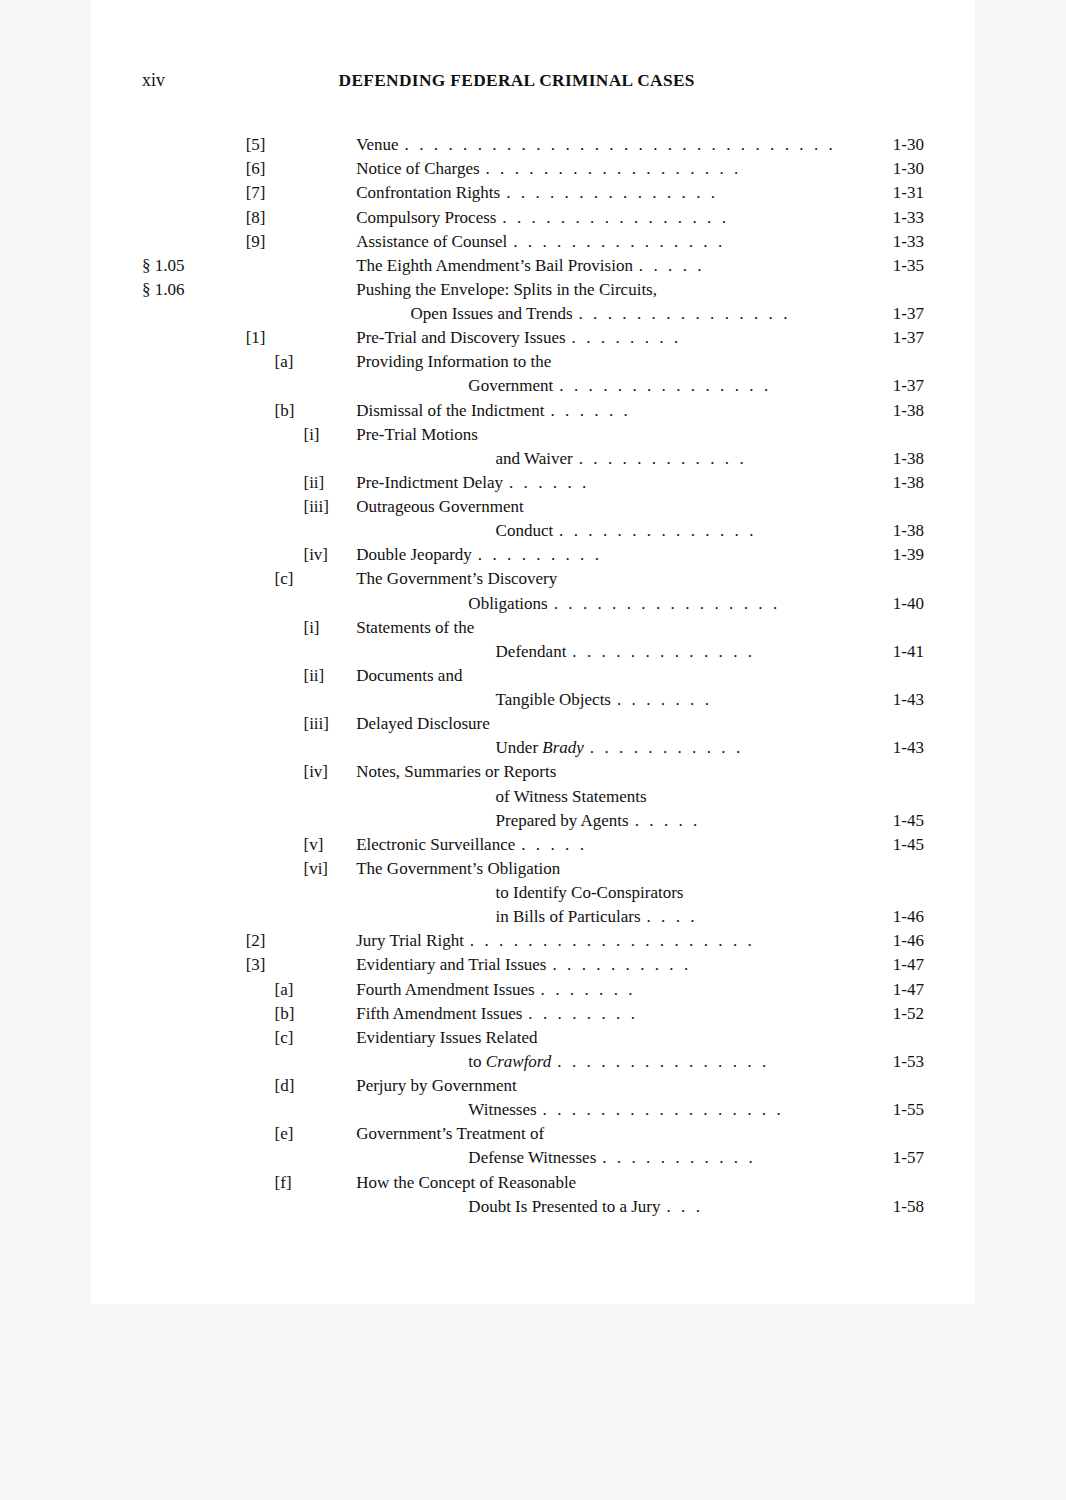xiv
Defending Federal Criminal Cases
| | [5] | Venue . . . . . . . . . . . . . . . . . . . . . . . . . . . . . . | 1-30 |
| | [6] | Notice of Charges . . . . . . . . . . . . . . . . . . | 1-30 |
| | [7] | Confrontation Rights . . . . . . . . . . . . . . . | 1-31 |
| | [8] | Compulsory Process . . . . . . . . . . . . . . . . | 1-33 |
| | [9] | Assistance of Counsel . . . . . . . . . . . . . . . | 1-33 |
| § 1.05 | | The Eighth Amendment’s Bail Provision . . . . . | 1-35 |
| § 1.06 | | Pushing the Envelope: Splits in the Circuits, | |
| | | Open Issues and Trends . . . . . . . . . . . . . . . | 1-37 |
| | [1] | Pre-Trial and Discovery Issues . . . . . . . . | 1-37 |
| | [a] | Providing Information to the | |
| | | Government . . . . . . . . . . . . . . . | 1-37 |
| | [b] | Dismissal of the Indictment . . . . . . | 1-38 |
| | [i] | Pre-Trial Motions | |
| | | and Waiver . . . . . . . . . . . . | 1-38 |
| | [ii] | Pre-Indictment Delay . . . . . . | 1-38 |
| | [iii] | Outrageous Government | |
| | | Conduct . . . . . . . . . . . . . . | 1-38 |
| | [iv] | Double Jeopardy . . . . . . . . . | 1-39 |
| | [c] | The Government’s Discovery | |
| | | Obligations . . . . . . . . . . . . . . . . | 1-40 |
| | [i] | Statements of the | |
| | | Defendant . . . . . . . . . . . . . | 1-41 |
| | [ii] | Documents and | |
| | | Tangible Objects . . . . . . . | 1-43 |
| | [iii] | Delayed Disclosure | |
| | | Under Brady . . . . . . . . . . . | 1-43 |
| | [iv] | Notes, Summaries or Reports | |
| | | of Witness Statements | |
| | | Prepared by Agents . . . . . | 1-45 |
| | [v] | Electronic Surveillance . . . . . | 1-45 |
| | [vi] | The Government’s Obligation | |
| | | to Identify Co-Conspirators | |
| | | in Bills of Particulars . . . . | 1-46 |
| | [2] | Jury Trial Right . . . . . . . . . . . . . . . . . . . . | 1-46 |
| | [3] | Evidentiary and Trial Issues . . . . . . . . . . | 1-47 |
| | [a] | Fourth Amendment Issues . . . . . . . | 1-47 |
| | [b] | Fifth Amendment Issues . . . . . . . . | 1-52 |
| | [c] | Evidentiary Issues Related | |
| | | to Crawford . . . . . . . . . . . . . . . | 1-53 |
| | [d] | Perjury by Government | |
| | | Witnesses . . . . . . . . . . . . . . . . . | 1-55 |
| | [e] | Government’s Treatment of | |
| | | Defense Witnesses . . . . . . . . . . . | 1-57 |
| | [f] | How the Concept of Reasonable | |
| | | Doubt Is Presented to a Jury . . . | 1-58 |